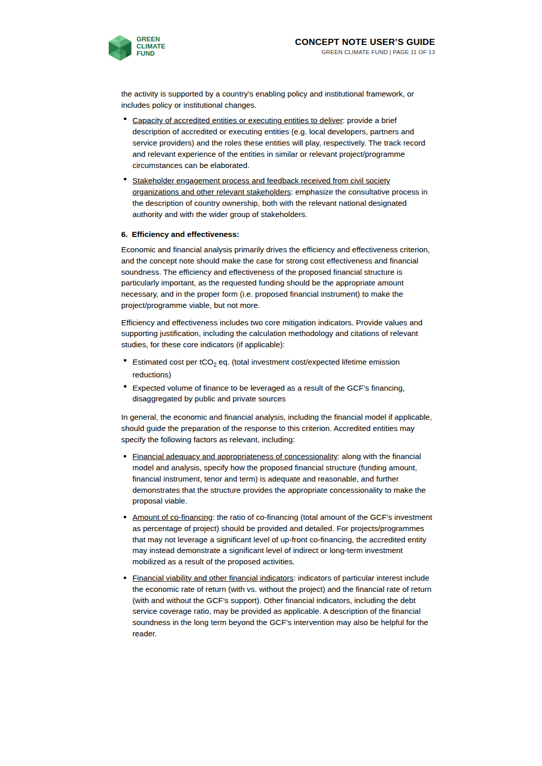GREEN
CLIMATE
FUND
CONCEPT NOTE USER’S GUIDE
GREEN CLIMATE FUND | PAGE 11 OF 13
the activity is supported by a country’s enabling policy and institutional framework, or includes policy or institutional changes.
Capacity of accredited entities or executing entities to deliver: provide a brief description of accredited or executing entities (e.g. local developers, partners and service providers) and the roles these entities will play, respectively. The track record and relevant experience of the entities in similar or relevant project/programme circumstances can be elaborated.
Stakeholder engagement process and feedback received from civil society organizations and other relevant stakeholders: emphasize the consultative process in the description of country ownership, both with the relevant national designated authority and with the wider group of stakeholders.
6. Efficiency and effectiveness:
Economic and financial analysis primarily drives the efficiency and effectiveness criterion, and the concept note should make the case for strong cost effectiveness and financial soundness. The efficiency and effectiveness of the proposed financial structure is particularly important, as the requested funding should be the appropriate amount necessary, and in the proper form (i.e. proposed financial instrument) to make the project/programme viable, but not more.
Efficiency and effectiveness includes two core mitigation indicators. Provide values and supporting justification, including the calculation methodology and citations of relevant studies, for these core indicators (if applicable):
Estimated cost per tCO2 eq. (total investment cost/expected lifetime emission reductions)
Expected volume of finance to be leveraged as a result of the GCF’s financing, disaggregated by public and private sources
In general, the economic and financial analysis, including the financial model if applicable, should guide the preparation of the response to this criterion. Accredited entities may specify the following factors as relevant, including:
Financial adequacy and appropriateness of concessionality: along with the financial model and analysis, specify how the proposed financial structure (funding amount, financial instrument, tenor and term) is adequate and reasonable, and further demonstrates that the structure provides the appropriate concessionality to make the proposal viable.
Amount of co-financing: the ratio of co-financing (total amount of the GCF’s investment as percentage of project) should be provided and detailed. For projects/programmes that may not leverage a significant level of up-front co-financing, the accredited entity may instead demonstrate a significant level of indirect or long-term investment mobilized as a result of the proposed activities.
Financial viability and other financial indicators: indicators of particular interest include the economic rate of return (with vs. without the project) and the financial rate of return (with and without the GCF’s support). Other financial indicators, including the debt service coverage ratio, may be provided as applicable. A description of the financial soundness in the long term beyond the GCF’s intervention may also be helpful for the reader.